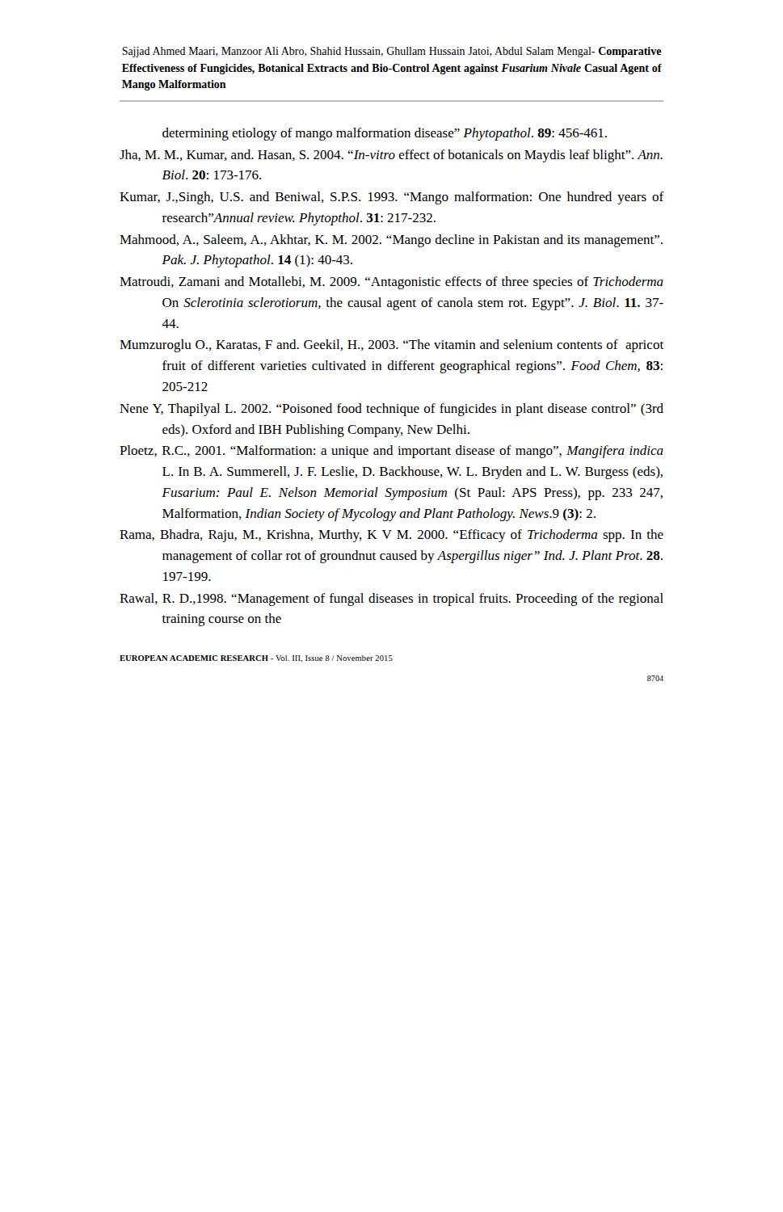Sajjad Ahmed Maari, Manzoor Ali Abro, Shahid Hussain, Ghullam Hussain Jatoi, Abdul Salam Mengal- Comparative Effectiveness of Fungicides, Botanical Extracts and Bio-Control Agent against Fusarium Nivale Casual Agent of Mango Malformation
determining etiology of mango malformation disease” Phytopathol. 89: 456-461.
Jha, M. M., Kumar, and. Hasan, S. 2004. “In-vitro effect of botanicals on Maydis leaf blight”. Ann. Biol. 20: 173-176.
Kumar, J.,Singh, U.S. and Beniwal, S.P.S. 1993. “Mango malformation: One hundred years of research”Annual review. Phytopthol. 31: 217-232.
Mahmood, A., Saleem, A., Akhtar, K. M. 2002. “Mango decline in Pakistan and its management”. Pak. J. Phytopathol. 14 (1): 40-43.
Matroudi, Zamani and Motallebi, M. 2009. “Antagonistic effects of three species of Trichoderma On Sclerotinia sclerotiorum, the causal agent of canola stem rot. Egypt”. J. Biol. 11. 37- 44.
Mumzuroglu O., Karatas, F and. Geekil, H., 2003. “The vitamin and selenium contents of apricot fruit of different varieties cultivated in different geographical regions”. Food Chem, 83: 205-212
Nene Y, Thapilyal L. 2002. “Poisoned food technique of fungicides in plant disease control” (3rd eds). Oxford and IBH Publishing Company, New Delhi.
Ploetz, R.C., 2001. “Malformation: a unique and important disease of mango”, Mangifera indica L. In B. A. Summerell, J. F. Leslie, D. Backhouse, W. L. Bryden and L. W. Burgess (eds), Fusarium: Paul E. Nelson Memorial Symposium (St Paul: APS Press), pp. 233 247, Malformation, Indian Society of Mycology and Plant Pathology. News.9 (3): 2.
Rama, Bhadra, Raju, M., Krishna, Murthy, K V M. 2000. “Efficacy of Trichoderma spp. In the management of collar rot of groundnut caused by Aspergillus niger” Ind. J. Plant Prot. 28. 197-199.
Rawal, R. D.,1998. “Management of fungal diseases in tropical fruits. Proceeding of the regional training course on the
European Academic Research - Vol. III, Issue 8 / November 2015
8704